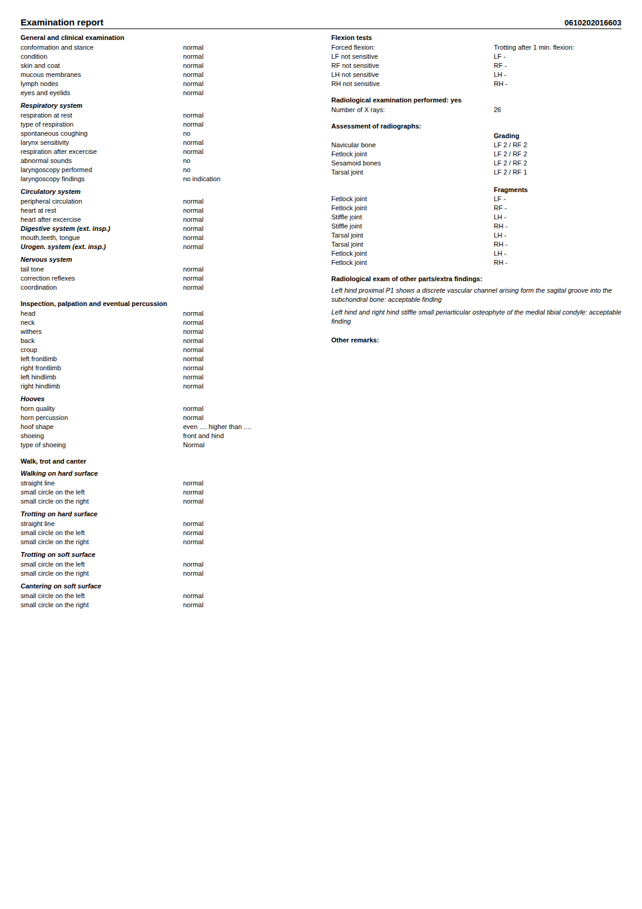Examination report
0610202016603
General and clinical examination
| conformation and stance | normal |
| condition | normal |
| skin and coat | normal |
| mucous membranes | normal |
| lymph nodes | normal |
| eyes and eyelids | normal |
Respiratory system
| respiration at rest | normal |
| type of respiration | normal |
| spontaneous coughing | no |
| larynx sensitivity | normal |
| respiration after excercise | normal |
| abnormal sounds | no |
| laryngoscopy performed | no |
| laryngoscopy findings | no indication |
Circulatory system
| peripheral circulation | normal |
| heart at rest | normal |
| heart after excercise | normal |
| Digestive system (ext. insp.) | normal |
| mouth,teeth, tongue | normal |
| Urogen. system (ext. insp.) | normal |
Nervous system
| tail tone | normal |
| correction reflexes | normal |
| coordination | normal |
Inspection, palpation and eventual percussion
| head | normal |
| neck | normal |
| withers | normal |
| back | normal |
| croup | normal |
| left frontlimb | normal |
| right frontlimb | normal |
| left hindlimb | normal |
| right hindlimb | normal |
Hooves
| horn quality | normal |
| horn percussion | normal |
| hoof shape | even .... higher than .... |
| shoeing | front and hind |
| type of shoeing | Normal |
Walk, trot and canter
Walking on hard surface
| straight line | normal |
| small circle on the left | normal |
| small circle on the right | normal |
Trotting on hard surface
| straight line | normal |
| small circle on the left | normal |
| small circle on the right | normal |
Trotting on soft surface
| small circle on the left | normal |
| small circle on the right | normal |
Cantering on soft surface
| small circle on the left | normal |
| small circle on the right | normal |
Flexion tests
| Forced flexion: | Trotting after 1 min. flexion: |
| LF not sensitive | LF - |
| RF not sensitive | RF - |
| LH not sensitive | LH - |
| RH not sensitive | RH - |
Radiological examination performed: yes
| Number of X rays: | 26 |
Assessment of radiographs:
| | Grading |
| Navicular bone | LF 2 / RF 2 |
| Fetlock joint | LF 2 / RF 2 |
| Sesamoid bones | LF 2 / RF 2 |
| Tarsal joint | LF 2 / RF 1 |
| | Fragments |
| Fetlock joint | LF - |
| Fetlock joint | RF - |
| Stiffle joint | LH - |
| Stiffle joint | RH - |
| Tarsal joint | LH - |
| Tarsal joint | RH - |
| Fetlock joint | LH - |
| Fetlock joint | RH - |
Radiological exam of other parts/extra findings:
Left hind proximal P1 shows a discrete vascular channel arising form the sagital groove into the subchondral bone: acceptable finding
Left hind and right hind stiffle small periarticular osteophyte of the medial tibial condyle: acceptable finding
Other remarks: